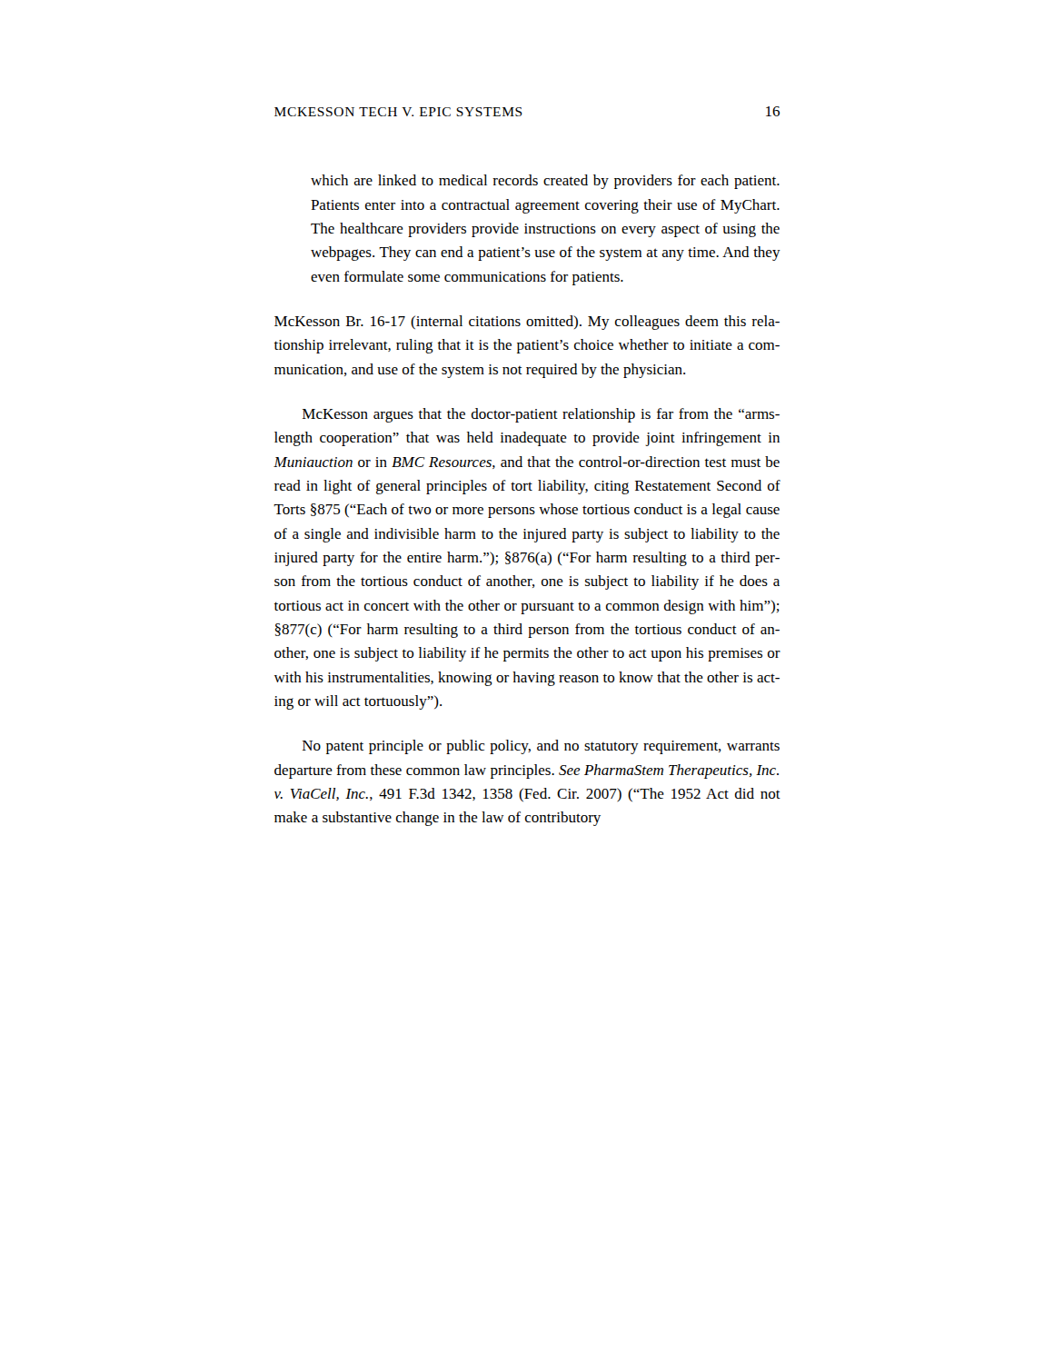McKesson Tech v. Epic Systems 16
which are linked to medical records created by providers for each patient. Patients enter into a contractual agreement covering their use of MyChart. The healthcare providers provide instructions on every aspect of using the webpages. They can end a patient’s use of the system at any time. And they even formulate some communications for patients.
McKesson Br. 16-17 (internal citations omitted). My colleagues deem this relationship irrelevant, ruling that it is the patient’s choice whether to initiate a communication, and use of the system is not required by the physician.
McKesson argues that the doctor-patient relationship is far from the “arms-length cooperation” that was held inadequate to provide joint infringement in Muniauction or in BMC Resources, and that the control-or-direction test must be read in light of general principles of tort liability, citing Restatement Second of Torts §875 (“Each of two or more persons whose tortious conduct is a legal cause of a single and indivisible harm to the injured party is subject to liability to the injured party for the entire harm.”); §876(a) (“For harm resulting to a third person from the tortious conduct of another, one is subject to liability if he does a tortious act in concert with the other or pursuant to a common design with him”); §877(c) (“For harm resulting to a third person from the tortious conduct of another, one is subject to liability if he permits the other to act upon his premises or with his instrumentalities, knowing or having reason to know that the other is acting or will act tortuously”).
No patent principle or public policy, and no statutory requirement, warrants departure from these common law principles. See PharmaStem Therapeutics, Inc. v. ViaCell, Inc., 491 F.3d 1342, 1358 (Fed. Cir. 2007) (“The 1952 Act did not make a substantive change in the law of contributory